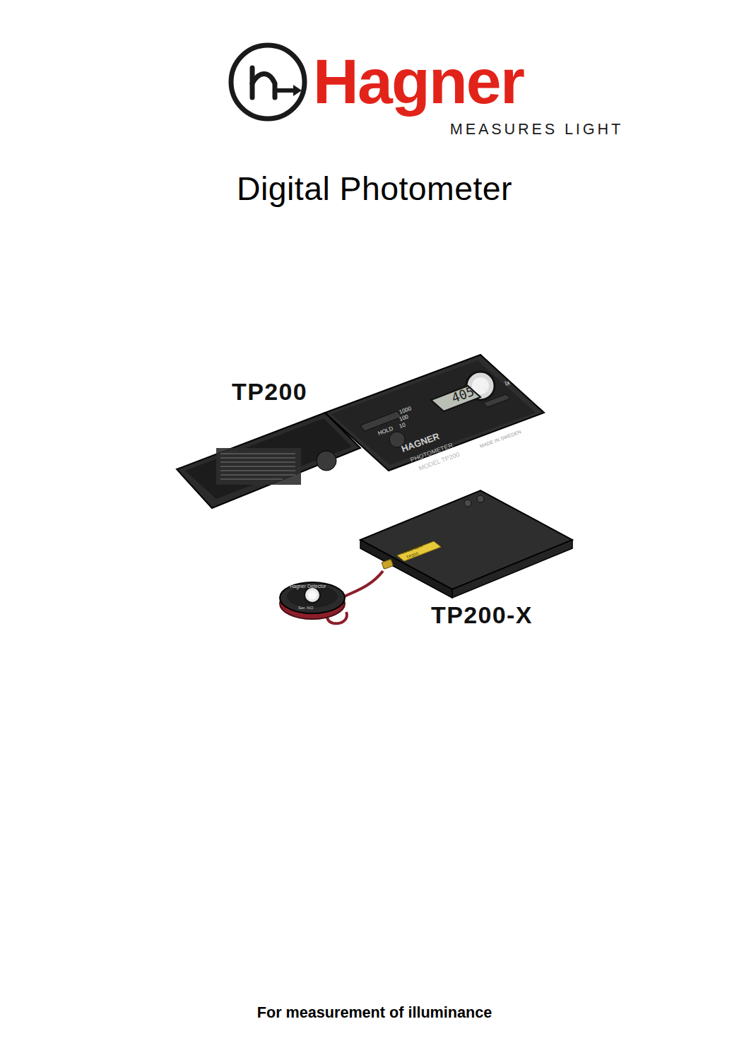Hagner
Measures Light
Digital Photometer
Hagner TP200 and TP200-X digital photometers 405 fc lx 1000 100 10 HOLD HAGNER PHOTOMETER MODEL TP200 MADE IN SWEDEN TP200 HAGNER TP200 Hagner Detector Ser. NO TP200-X
For measurement of illuminance